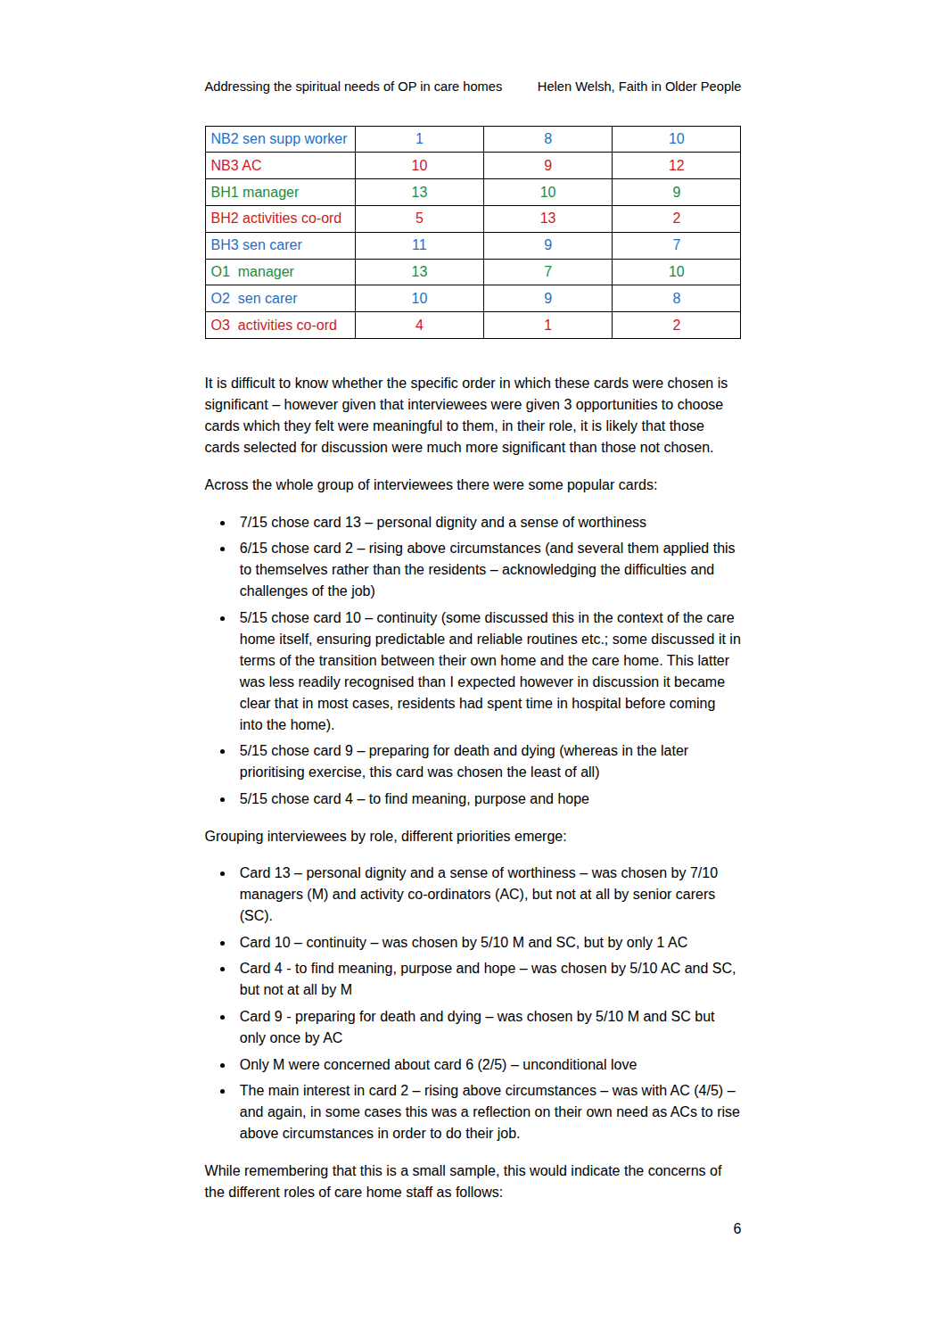Addressing the spiritual needs of OP in care homes Helen Welsh, Faith in Older People
| NB2 sen supp worker | 1 | 8 | 10 |
| NB3 AC | 10 | 9 | 12 |
| BH1 manager | 13 | 10 | 9 |
| BH2 activities co-ord | 5 | 13 | 2 |
| BH3 sen carer | 11 | 9 | 7 |
| O1 manager | 13 | 7 | 10 |
| O2 sen carer | 10 | 9 | 8 |
| O3 activities co-ord | 4 | 1 | 2 |
It is difficult to know whether the specific order in which these cards were chosen is significant – however given that interviewees were given 3 opportunities to choose cards which they felt were meaningful to them, in their role, it is likely that those cards selected for discussion were much more significant than those not chosen.
Across the whole group of interviewees there were some popular cards:
7/15 chose card 13 – personal dignity and a sense of worthiness
6/15 chose card 2 – rising above circumstances (and several them applied this to themselves rather than the residents – acknowledging the difficulties and challenges of the job)
5/15 chose card 10 – continuity (some discussed this in the context of the care home itself, ensuring predictable and reliable routines etc.; some discussed it in terms of the transition between their own home and the care home. This latter was less readily recognised than I expected however in discussion it became clear that in most cases, residents had spent time in hospital before coming into the home).
5/15 chose card 9 – preparing for death and dying (whereas in the later prioritising exercise, this card was chosen the least of all)
5/15 chose card 4 – to find meaning, purpose and hope
Grouping interviewees by role, different priorities emerge:
Card 13 – personal dignity and a sense of worthiness – was chosen by 7/10 managers (M) and activity co-ordinators (AC), but not at all by senior carers (SC).
Card 10 – continuity – was chosen by 5/10 M and SC, but by only 1 AC
Card 4 - to find meaning, purpose and hope – was chosen by 5/10 AC and SC, but not at all by M
Card 9 - preparing for death and dying – was chosen by 5/10 M and SC but only once by AC
Only M were concerned about card 6 (2/5) – unconditional love
The main interest in card 2 – rising above circumstances – was with AC (4/5) – and again, in some cases this was a reflection on their own need as ACs to rise above circumstances in order to do their job.
While remembering that this is a small sample, this would indicate the concerns of the different roles of care home staff as follows:
6